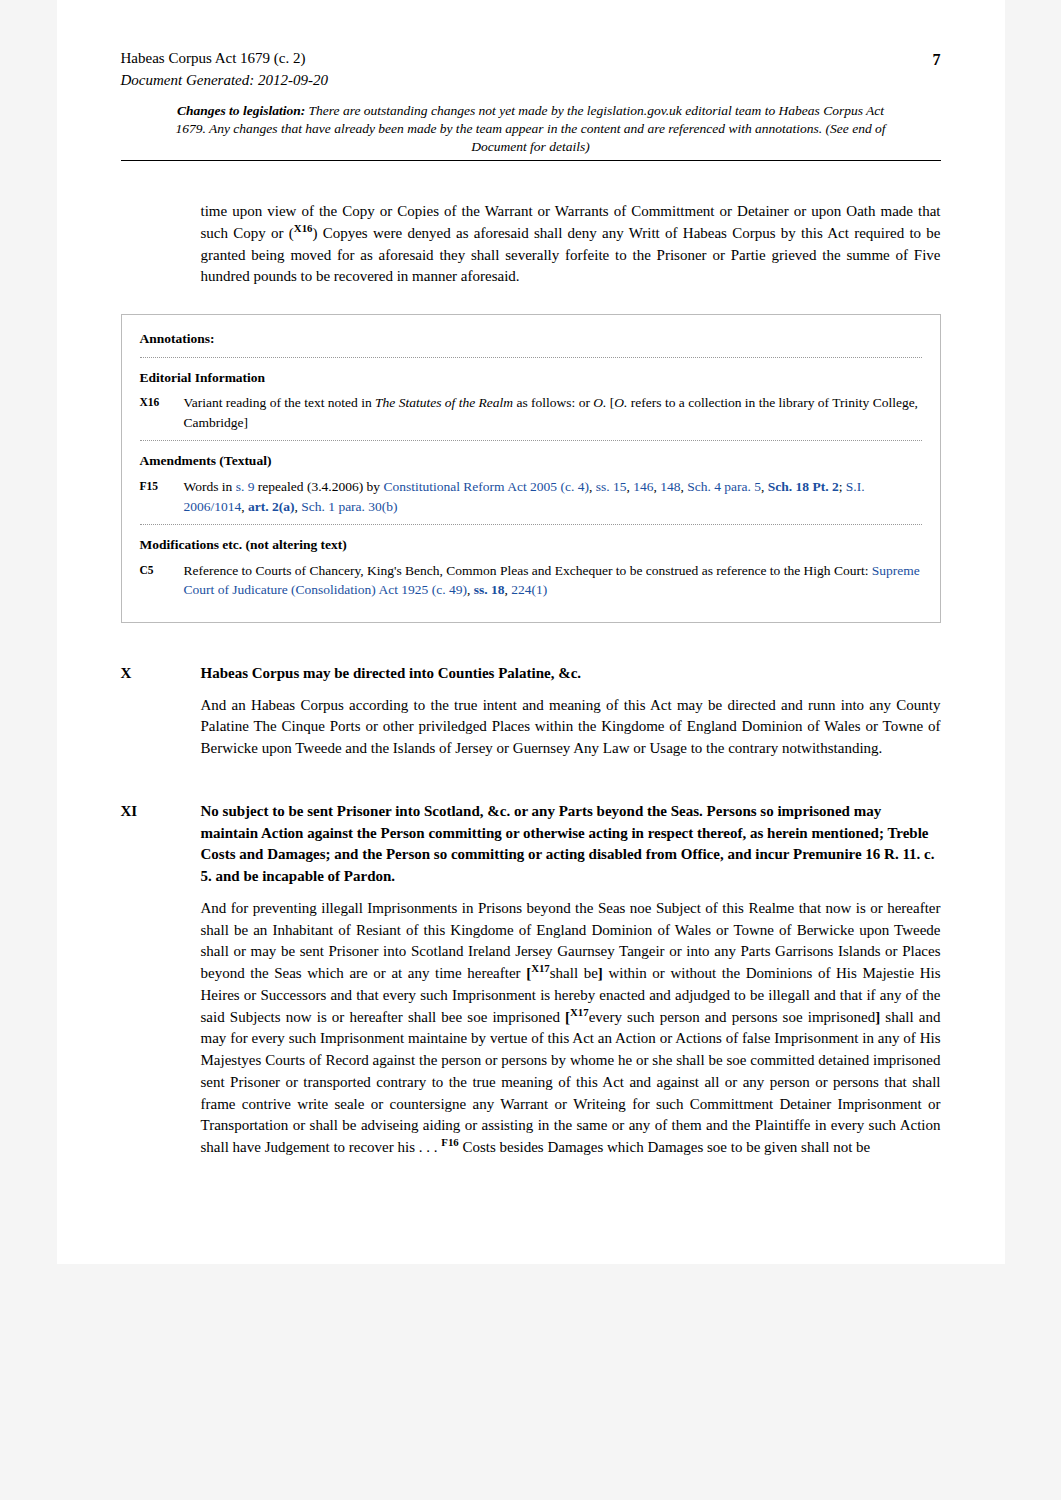7
Habeas Corpus Act 1679 (c. 2)
Document Generated: 2012-09-20
Changes to legislation: There are outstanding changes not yet made by the legislation.gov.uk editorial team to Habeas Corpus Act 1679. Any changes that have already been made by the team appear in the content and are referenced with annotations. (See end of Document for details)
time upon view of the Copy or Copies of the Warrant or Warrants of Committment or Detainer or upon Oath made that such Copy or (X16) Copyes were denyed as aforesaid shall deny any Writt of Habeas Corpus by this Act required to be granted being moved for as aforesaid they shall severally forfeite to the Prisoner or Partie grieved the summe of Five hundred pounds to be recovered in manner aforesaid.
Annotations:
Editorial Information
X16
Variant reading of the text noted in The Statutes of the Realm as follows: or O. [O. refers to a collection in the library of Trinity College, Cambridge]
Amendments (Textual)
F15
Words in s. 9 repealed (3.4.2006) by Constitutional Reform Act 2005 (c. 4), ss. 15, 146, 148, Sch. 4 para. 5, Sch. 18 Pt. 2; S.I. 2006/1014, art. 2(a), Sch. 1 para. 30(b)
Modifications etc. (not altering text)
C5
Reference to Courts of Chancery, King's Bench, Common Pleas and Exchequer to be construed as reference to the High Court: Supreme Court of Judicature (Consolidation) Act 1925 (c. 49), ss. 18, 224(1)
X
Habeas Corpus may be directed into Counties Palatine, &c.
And an Habeas Corpus according to the true intent and meaning of this Act may be directed and runn into any County Palatine The Cinque Ports or other priviledged Places within the Kingdome of England Dominion of Wales or Towne of Berwicke upon Tweede and the Islands of Jersey or Guernsey Any Law or Usage to the contrary notwithstanding.
XI
No subject to be sent Prisoner into Scotland, &c. or any Parts beyond the Seas. Persons so imprisoned may maintain Action against the Person committing or otherwise acting in respect thereof, as herein mentioned; Treble Costs and Damages; and the Person so committing or acting disabled from Office, and incur Premunire 16 R. 11. c. 5. and be incapable of Pardon.
And for preventing illegall Imprisonments in Prisons beyond the Seas noe Subject of this Realme that now is or hereafter shall be an Inhabitant of Resiant of this Kingdome of England Dominion of Wales or Towne of Berwicke upon Tweede shall or may be sent Prisoner into Scotland Ireland Jersey Gaurnsey Tangeir or into any Parts Garrisons Islands or Places beyond the Seas which are or at any time hereafter [X17shall be] within or without the Dominions of His Majestie His Heires or Successors and that every such Imprisonment is hereby enacted and adjudged to be illegall and that if any of the said Subjects now is or hereafter shall bee soe imprisoned [X17every such person and persons soe imprisoned] shall and may for every such Imprisonment maintaine by vertue of this Act an Action or Actions of false Imprisonment in any of His Majestyes Courts of Record against the person or persons by whome he or she shall be soe committed detained imprisoned sent Prisoner or transported contrary to the true meaning of this Act and against all or any person or persons that shall frame contrive write seale or countersigne any Warrant or Writeing for such Committment Detainer Imprisonment or Transportation or shall be adviseing aiding or assisting in the same or any of them and the Plaintiffe in every such Action shall have Judgement to recover his . . . F16 Costs besides Damages which Damages soe to be given shall not be